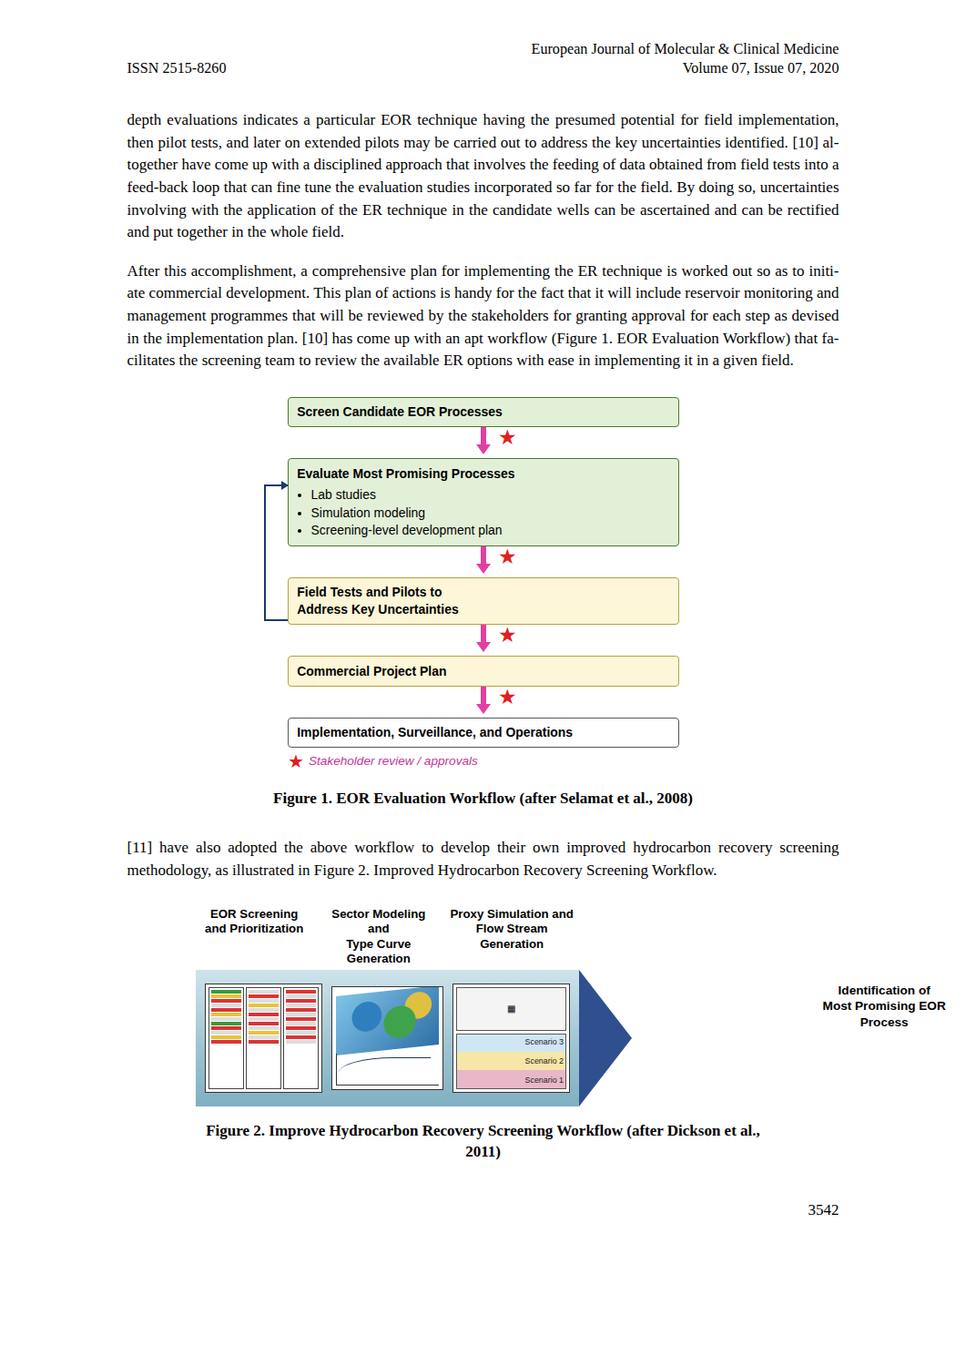European Journal of Molecular & Clinical Medicine ISSN 2515-8260 Volume 07, Issue 07, 2020
depth evaluations indicates a particular EOR technique having the presumed potential for field implementation, then pilot tests, and later on extended pilots may be carried out to address the key uncertainties identified. [10] altogether have come up with a disciplined approach that involves the feeding of data obtained from field tests into a feed-back loop that can fine tune the evaluation studies incorporated so far for the field. By doing so, uncertainties involving with the application of the ER technique in the candidate wells can be ascertained and can be rectified and put together in the whole field.
After this accomplishment, a comprehensive plan for implementing the ER technique is worked out so as to initiate commercial development. This plan of actions is handy for the fact that it will include reservoir monitoring and management programmes that will be reviewed by the stakeholders for granting approval for each step as devised in the implementation plan. [10] has come up with an apt workflow (Figure 1. EOR Evaluation Workflow) that facilitates the screening team to review the available ER options with ease in implementing it in a given field.
Screen Candidate EOR Processes
★
Evaluate Most Promising Processes
Lab studies
Simulation modeling
Screening-level development plan
★
Field Tests and Pilots to
Address Key Uncertainties
★
Commercial Project Plan
★
Implementation, Surveillance, and Operations
★ Stakeholder review / approvals
Figure 1. EOR Evaluation Workflow (after Selamat et al., 2008)
[11] have also adopted the above workflow to develop their own improved hydrocarbon recovery screening methodology, as illustrated in Figure 2. Improved Hydrocarbon Recovery Screening Workflow.
EOR Screening
and Prioritization
Sector Modeling and
Type Curve Generation
Proxy Simulation and
Flow Stream Generation
▦
Scenario 3 Scenario 2 Scenario 1
Identification of
Most Promising EOR
Process
Figure 2. Improve Hydrocarbon Recovery Screening Workflow (after Dickson et al.,
2011)
3542